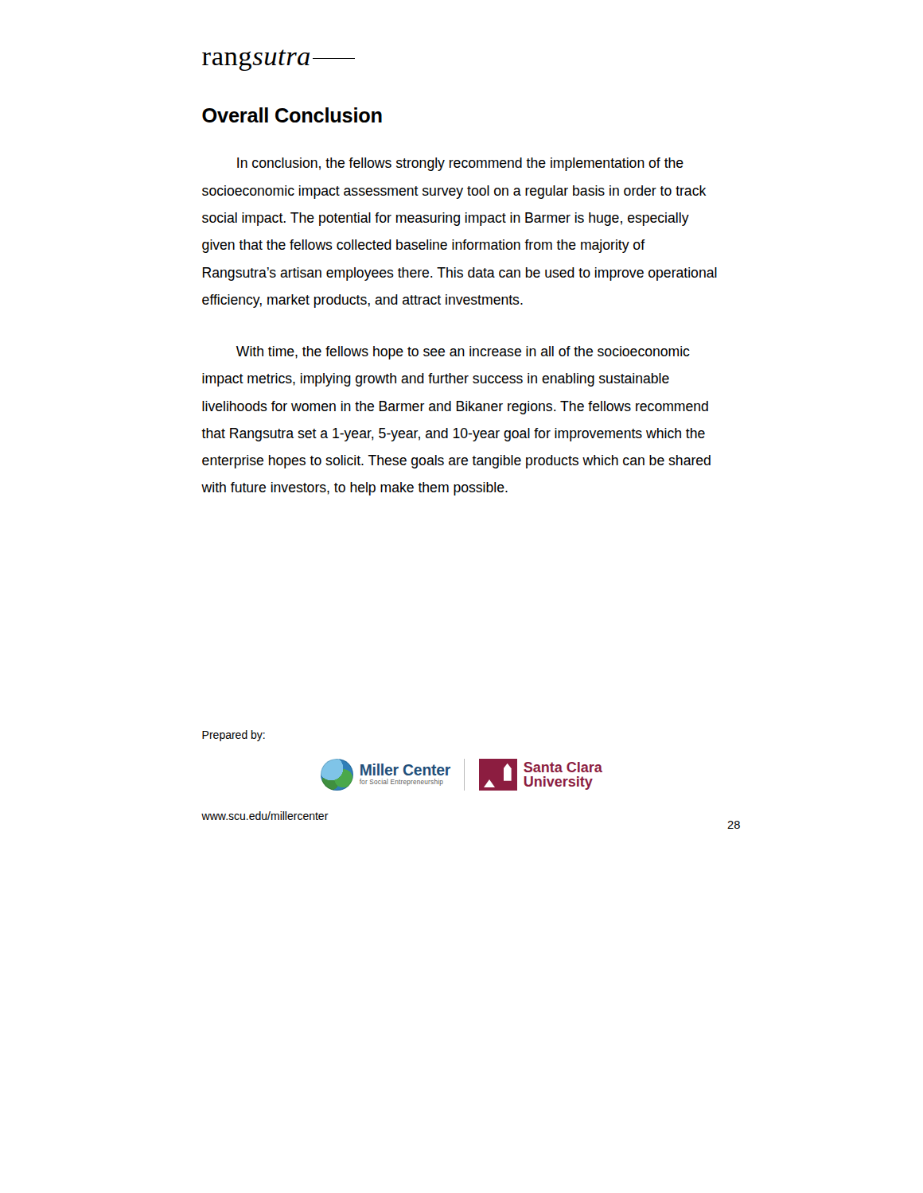rangsutra
Overall Conclusion
In conclusion, the fellows strongly recommend the implementation of the socioeconomic impact assessment survey tool on a regular basis in order to track social impact. The potential for measuring impact in Barmer is huge, especially given that the fellows collected baseline information from the majority of Rangsutra’s artisan employees there. This data can be used to improve operational efficiency, market products, and attract investments.
With time, the fellows hope to see an increase in all of the socioeconomic impact metrics, implying growth and further success in enabling sustainable livelihoods for women in the Barmer and Bikaner regions. The fellows recommend that Rangsutra set a 1-year, 5-year, and 10-year goal for improvements which the enterprise hopes to solicit. These goals are tangible products which can be shared with future investors, to help make them possible.
Prepared by:
Miller Center
for Social Entrepreneurship
Santa Clara
University
www.scu.edu/millercenter
28